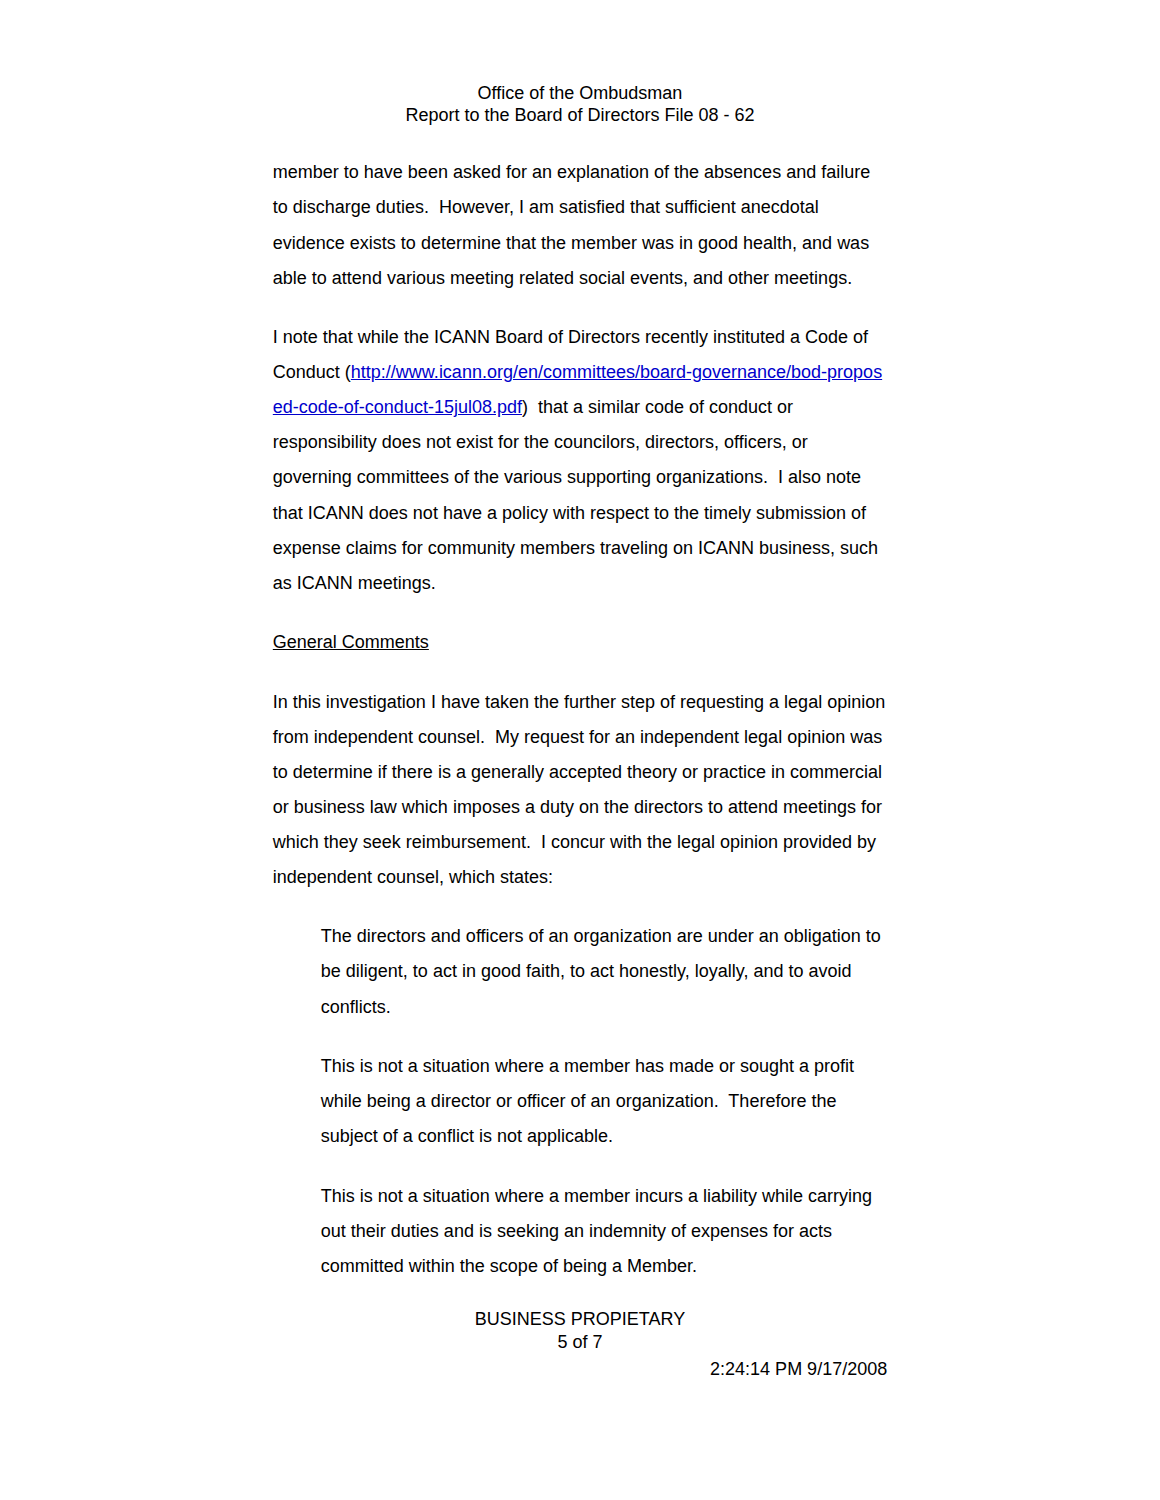Office of the Ombudsman
Report to the Board of Directors File 08 - 62
member to have been asked for an explanation of the absences and failure to discharge duties. However, I am satisfied that sufficient anecdotal evidence exists to determine that the member was in good health, and was able to attend various meeting related social events, and other meetings.
I note that while the ICANN Board of Directors recently instituted a Code of Conduct (http://www.icann.org/en/committees/board-governance/bod-proposed-code-of-conduct-15jul08.pdf) that a similar code of conduct or responsibility does not exist for the councilors, directors, officers, or governing committees of the various supporting organizations. I also note that ICANN does not have a policy with respect to the timely submission of expense claims for community members traveling on ICANN business, such as ICANN meetings.
General Comments
In this investigation I have taken the further step of requesting a legal opinion from independent counsel. My request for an independent legal opinion was to determine if there is a generally accepted theory or practice in commercial or business law which imposes a duty on the directors to attend meetings for which they seek reimbursement. I concur with the legal opinion provided by independent counsel, which states:
The directors and officers of an organization are under an obligation to be diligent, to act in good faith, to act honestly, loyally, and to avoid conflicts.
This is not a situation where a member has made or sought a profit while being a director or officer of an organization. Therefore the subject of a conflict is not applicable.
This is not a situation where a member incurs a liability while carrying out their duties and is seeking an indemnity of expenses for acts committed within the scope of being a Member.
BUSINESS PROPIETARY
5 of 7
2:24:14 PM 9/17/2008